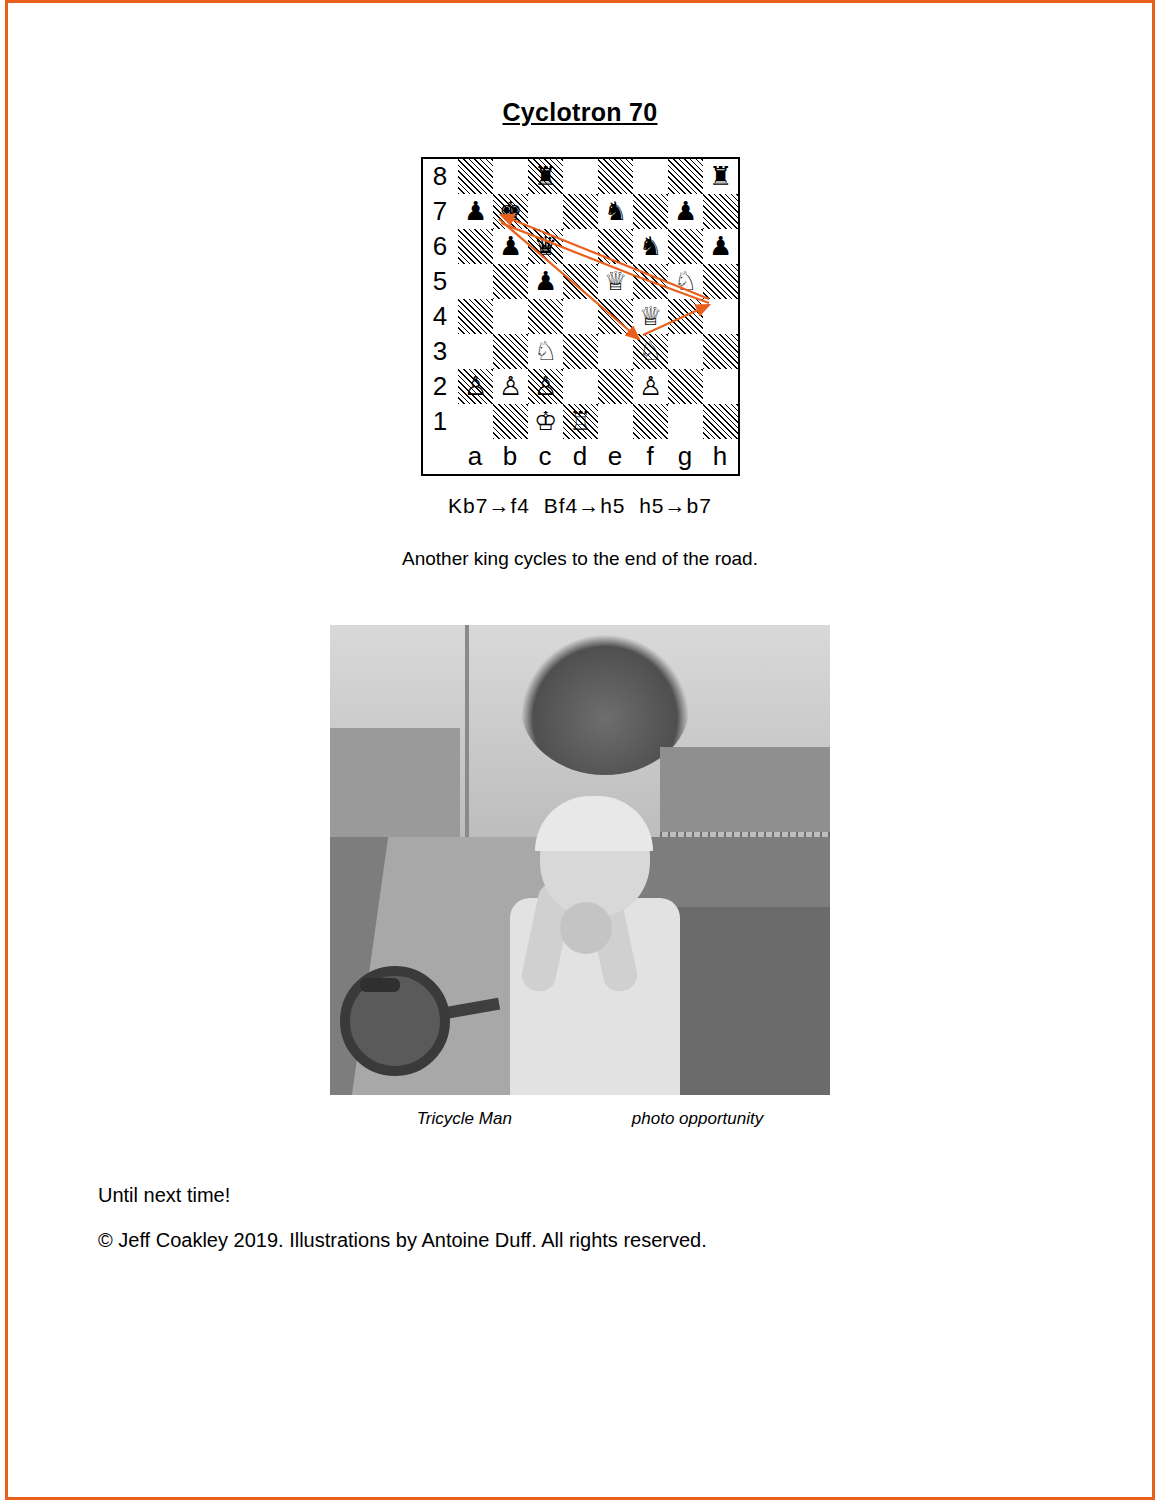Cyclotron 70
| 8 | | | ♜ | | | | | ♜ |
| 7 | ♟ | ♚ | | | ♞ | | ♟ | |
| 6 | | ♟ | ♛ | | | ♞ | | ♟ |
| 5 | | | ♟ | | ♕ | | ♘ | |
| 4 | | | | | | ♕ | | |
| 3 | | | ♘ | | | ♘ | | |
| 2 | ♙ | ♙ | ♙ | | | ♙ | | |
| 1 | | | ♔ | ♖ | | | | |
| | a | b | c | d | e | f | g | h |
Kb7→f4 Bf4→h5 h5→b7
Another king cycles to the end of the road.
Tricycle Man photo opportunity
Until next time!
© Jeff Coakley 2019. Illustrations by Antoine Duff. All rights reserved.